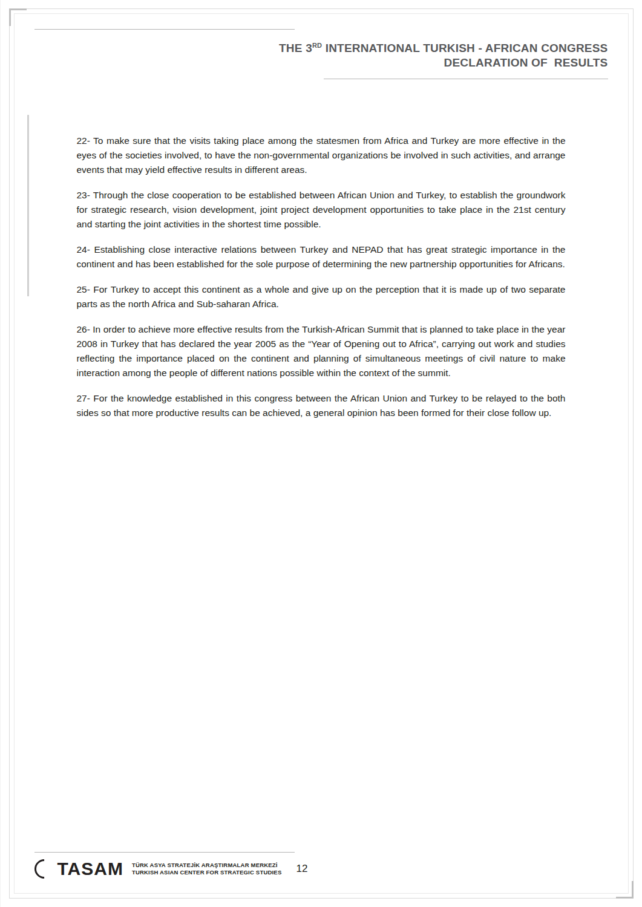THE 3RD INTERNATIONAL TURKISH - AFRICAN CONGRESS DECLARATION OF RESULTS
22- To make sure that the visits taking place among the statesmen from Africa and Turkey are more effective in the eyes of the societies involved, to have the non-governmental organizations be involved in such activities, and arrange events that may yield effective results in different areas.
23- Through the close cooperation to be established between African Union and Turkey, to establish the groundwork for strategic research, vision development, joint project development opportunities to take place in the 21st century and starting the joint activities in the shortest time possible.
24- Establishing close interactive relations between Turkey and NEPAD that has great strategic importance in the continent and has been established for the sole purpose of determining the new partnership opportunities for Africans.
25- For Turkey to accept this continent as a whole and give up on the perception that it is made up of two separate parts as the north Africa and Sub-saharan Africa.
26- In order to achieve more effective results from the Turkish-African Summit that is planned to take place in the year 2008 in Turkey that has declared the year 2005 as the “Year of Opening out to Africa”, carrying out work and studies reflecting the importance placed on the continent and planning of simultaneous meetings of civil nature to make interaction among the people of different nations possible within the context of the summit.
27- For the knowledge established in this congress between the African Union and Turkey to be relayed to the both sides so that more productive results can be achieved, a general opinion has been formed for their close follow up.
TASAM TÜRK ASYA STRATEJİK ARAŞTIRMALAR MERKEZİ
TURKISH ASIAN CENTER FOR STRATEGIC STUDIES 12